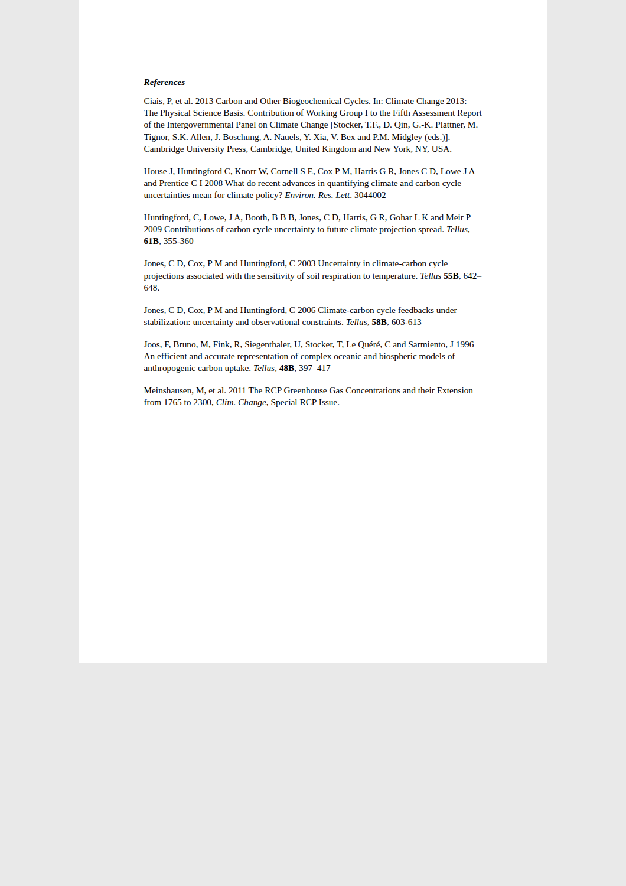References
Ciais, P, et al. 2013 Carbon and Other Biogeochemical Cycles. In: Climate Change 2013: The Physical Science Basis. Contribution of Working Group I to the Fifth Assessment Report of the Intergovernmental Panel on Climate Change [Stocker, T.F., D. Qin, G.-K. Plattner, M. Tignor, S.K. Allen, J. Boschung, A. Nauels, Y. Xia, V. Bex and P.M. Midgley (eds.)]. Cambridge University Press, Cambridge, United Kingdom and New York, NY, USA.
House J, Huntingford C, Knorr W, Cornell S E, Cox P M, Harris G R, Jones C D, Lowe J A and Prentice C I 2008 What do recent advances in quantifying climate and carbon cycle uncertainties mean for climate policy? Environ. Res. Lett. 3044002
Huntingford, C, Lowe, J A, Booth, B B B, Jones, C D, Harris, G R, Gohar L K and Meir P 2009 Contributions of carbon cycle uncertainty to future climate projection spread. Tellus, 61B, 355-360
Jones, C D, Cox, P M and Huntingford, C 2003 Uncertainty in climate-carbon cycle projections associated with the sensitivity of soil respiration to temperature. Tellus 55B, 642–648.
Jones, C D, Cox, P M and Huntingford, C 2006 Climate-carbon cycle feedbacks under stabilization: uncertainty and observational constraints. Tellus, 58B, 603-613
Joos, F, Bruno, M, Fink, R, Siegenthaler, U, Stocker, T, Le Quéré, C and Sarmiento, J 1996 An efficient and accurate representation of complex oceanic and biospheric models of anthropogenic carbon uptake. Tellus, 48B, 397–417
Meinshausen, M, et al. 2011 The RCP Greenhouse Gas Concentrations and their Extension from 1765 to 2300, Clim. Change, Special RCP Issue.